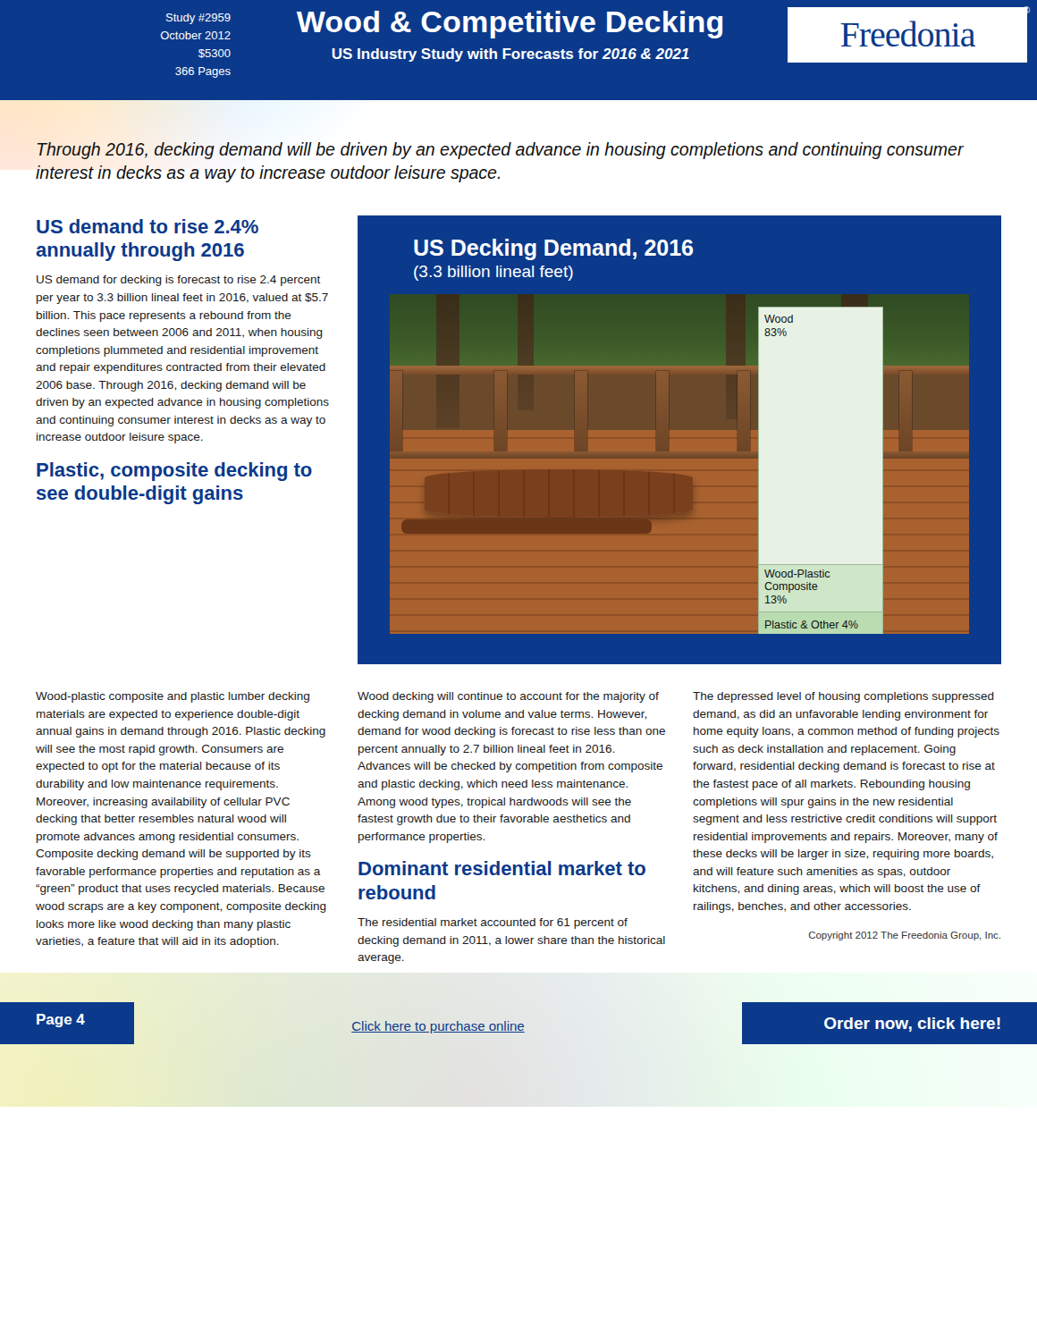Study #2959
October 2012
$5300
366 Pages
Wood & Competitive Decking
US Industry Study with Forecasts for 2016 & 2021
®
Freedonia
Through 2016, decking demand will be driven by an expected advance in housing completions and continuing consumer interest in decks as a way to increase outdoor leisure space.
US demand to rise 2.4% annually through 2016
US demand for decking is forecast to rise 2.4 percent per year to 3.3 billion lineal feet in 2016, valued at $5.7 billion. This pace represents a rebound from the declines seen between 2006 and 2011, when housing completions plummeted and residential improvement and repair expenditures contracted from their elevated 2006 base. Through 2016, decking demand will be driven by an expected advance in housing completions and continuing consumer interest in decks as a way to increase outdoor leisure space.
Plastic, composite decking to see double-digit gains
US Decking Demand, 2016 (3.3 billion lineal feet)
Wood
83%
Wood-Plastic
Composite
13%
Plastic & Other 4%
Wood-plastic composite and plastic lumber decking materials are expected to experience double-digit annual gains in demand through 2016. Plastic decking will see the most rapid growth. Consumers are expected to opt for the material because of its durability and low maintenance requirements. Moreover, increasing availability of cellular PVC decking that better resembles natural wood will promote advances among residential consumers. Composite decking demand will be supported by its favorable performance properties and reputation as a “green” product that uses recycled materials. Because wood scraps are a key component, composite decking looks more like wood decking than many plastic varieties, a feature that will aid in its adoption.
Wood decking will continue to account for the majority of decking demand in volume and value terms. However, demand for wood decking is forecast to rise less than one percent annually to 2.7 billion lineal feet in 2016. Advances will be checked by competition from composite and plastic decking, which need less maintenance. Among wood types, tropical hardwoods will see the fastest growth due to their favorable aesthetics and performance properties.
Dominant residential market to rebound
The residential market accounted for 61 percent of decking demand in 2011, a lower share than the historical average.
The depressed level of housing completions suppressed demand, as did an unfavorable lending environment for home equity loans, a common method of funding projects such as deck installation and replacement. Going forward, residential decking demand is forecast to rise at the fastest pace of all markets. Rebounding housing completions will spur gains in the new residential segment and less restrictive credit conditions will support residential improvements and repairs. Moreover, many of these decks will be larger in size, requiring more boards, and will feature such amenities as spas, outdoor kitchens, and dining areas, which will boost the use of railings, benches, and other accessories.
Copyright 2012 The Freedonia Group, Inc.
Page 4
Click here to purchase online
Order now, click here!